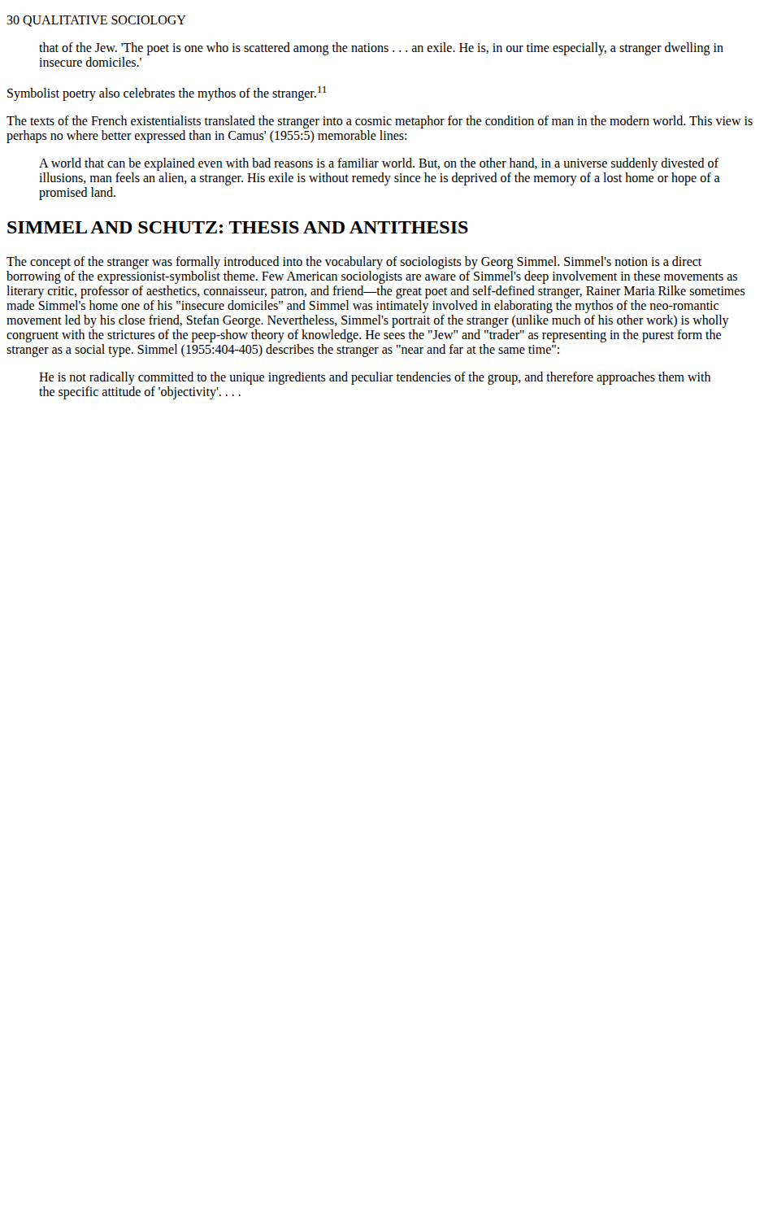30 QUALITATIVE SOCIOLOGY
that of the Jew. 'The poet is one who is scattered among the nations . . . an exile. He is, in our time especially, a stranger dwelling in insecure domiciles.'
Symbolist poetry also celebrates the mythos of the stranger.11
The texts of the French existentialists translated the stranger into a cosmic metaphor for the condition of man in the modern world. This view is perhaps no where better expressed than in Camus' (1955:5) memorable lines:
A world that can be explained even with bad reasons is a familiar world. But, on the other hand, in a universe suddenly divested of illusions, man feels an alien, a stranger. His exile is without remedy since he is deprived of the memory of a lost home or hope of a promised land.
SIMMEL AND SCHUTZ: THESIS AND ANTITHESIS
The concept of the stranger was formally introduced into the vocabulary of sociologists by Georg Simmel. Simmel's notion is a direct borrowing of the expressionist-symbolist theme. Few American sociologists are aware of Simmel's deep involvement in these movements as literary critic, professor of aesthetics, connaisseur, patron, and friend—the great poet and self-defined stranger, Rainer Maria Rilke sometimes made Simmel's home one of his "insecure domiciles" and Simmel was intimately involved in elaborating the mythos of the neo-romantic movement led by his close friend, Stefan George. Nevertheless, Simmel's portrait of the stranger (unlike much of his other work) is wholly congruent with the strictures of the peep-show theory of knowledge. He sees the "Jew" and "trader" as representing in the purest form the stranger as a social type. Simmel (1955:404-405) describes the stranger as "near and far at the same time":
He is not radically committed to the unique ingredients and peculiar tendencies of the group, and therefore approaches them with the specific attitude of 'objectivity'. . . .